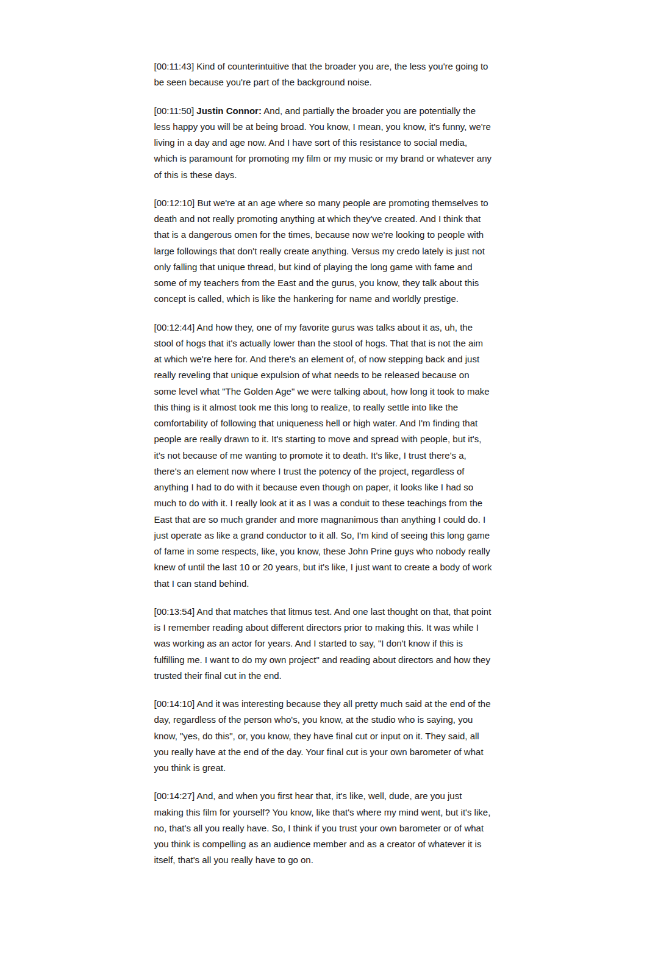[00:11:43] Kind of counterintuitive that the broader you are, the less you're going to be seen because you're part of the background noise.
[00:11:50] Justin Connor: And, and partially the broader you are potentially the less happy you will be at being broad. You know, I mean, you know, it's funny, we're living in a day and age now. And I have sort of this resistance to social media, which is paramount for promoting my film or my music or my brand or whatever any of this is these days.
[00:12:10] But we're at an age where so many people are promoting themselves to death and not really promoting anything at which they've created. And I think that that is a dangerous omen for the times, because now we're looking to people with large followings that don't really create anything. Versus my credo lately is just not only falling that unique thread, but kind of playing the long game with fame and some of my teachers from the East and the gurus, you know, they talk about this concept is called, which is like the hankering for name and worldly prestige.
[00:12:44] And how they, one of my favorite gurus was talks about it as, uh, the stool of hogs that it's actually lower than the stool of hogs. That that is not the aim at which we're here for. And there's an element of, of now stepping back and just really reveling that unique expulsion of what needs to be released because on some level what "The Golden Age" we were talking about, how long it took to make this thing is it almost took me this long to realize, to really settle into like the comfortability of following that uniqueness hell or high water. And I'm finding that people are really drawn to it. It's starting to move and spread with people, but it's, it's not because of me wanting to promote it to death. It's like, I trust there's a, there's an element now where I trust the potency of the project, regardless of anything I had to do with it because even though on paper, it looks like I had so much to do with it. I really look at it as I was a conduit to these teachings from the East that are so much grander and more magnanimous than anything I could do. I just operate as like a grand conductor to it all. So, I'm kind of seeing this long game of fame in some respects, like, you know, these John Prine guys who nobody really knew of until the last 10 or 20 years, but it's like, I just want to create a body of work that I can stand behind.
[00:13:54] And that matches that litmus test. And one last thought on that, that point is I remember reading about different directors prior to making this. It was while I was working as an actor for years. And I started to say, "I don't know if this is fulfilling me. I want to do my own project" and reading about directors and how they trusted their final cut in the end.
[00:14:10] And it was interesting because they all pretty much said at the end of the day, regardless of the person who's, you know, at the studio who is saying, you know, "yes, do this", or, you know, they have final cut or input on it. They said, all you really have at the end of the day. Your final cut is your own barometer of what you think is great.
[00:14:27] And, and when you first hear that, it's like, well, dude, are you just making this film for yourself? You know, like that's where my mind went, but it's like, no, that's all you really have. So, I think if you trust your own barometer or of what you think is compelling as an audience member and as a creator of whatever it is itself, that's all you really have to go on.